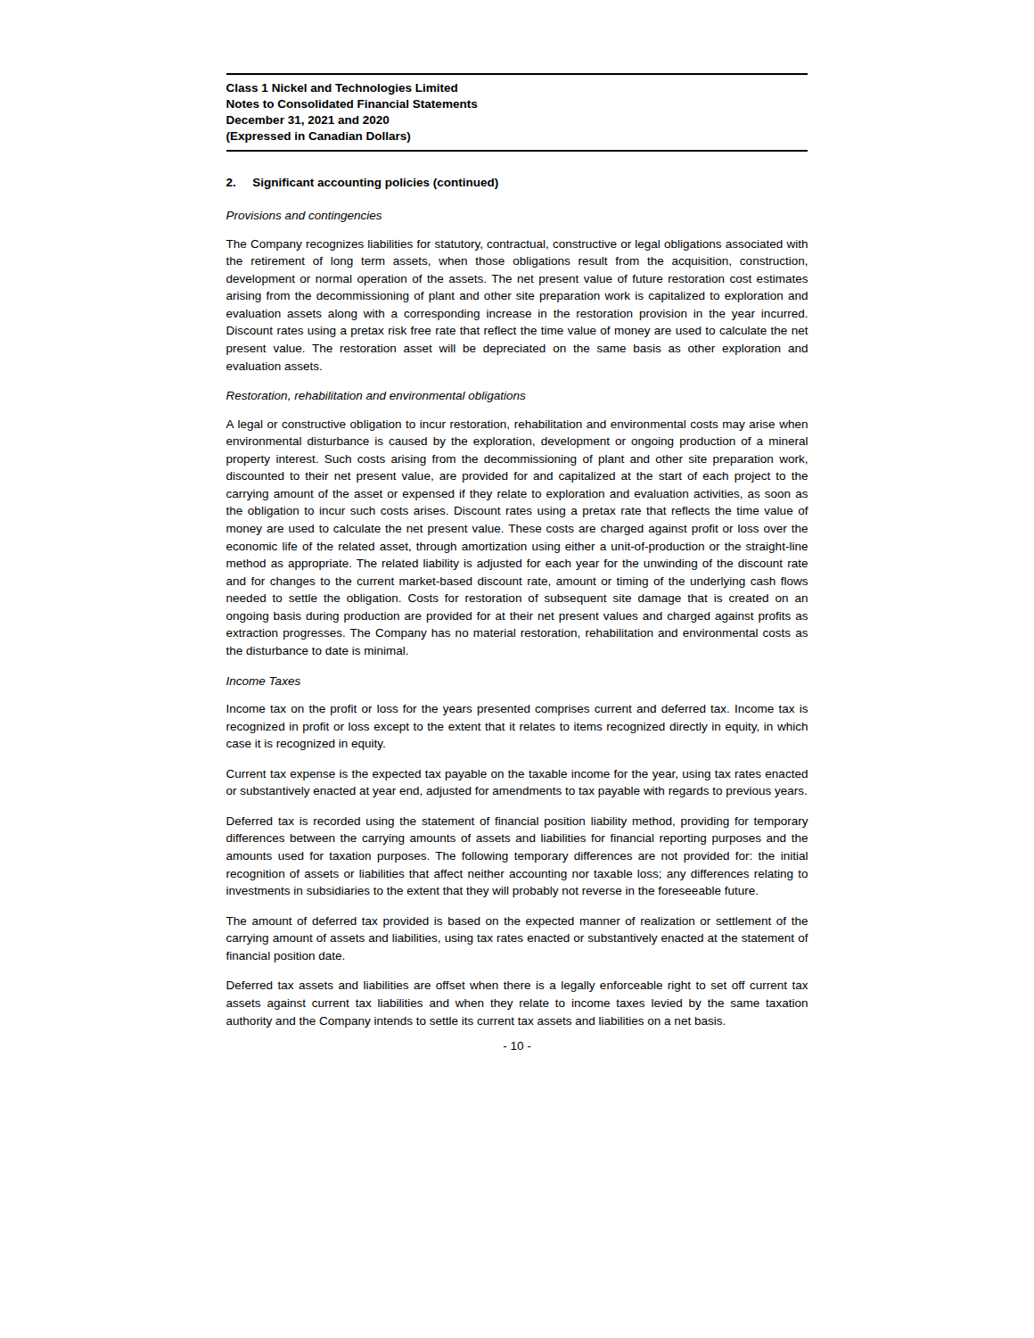Class 1 Nickel and Technologies Limited
Notes to Consolidated Financial Statements
December 31, 2021 and 2020
(Expressed in Canadian Dollars)
2. Significant accounting policies (continued)
Provisions and contingencies
The Company recognizes liabilities for statutory, contractual, constructive or legal obligations associated with the retirement of long term assets, when those obligations result from the acquisition, construction, development or normal operation of the assets. The net present value of future restoration cost estimates arising from the decommissioning of plant and other site preparation work is capitalized to exploration and evaluation assets along with a corresponding increase in the restoration provision in the year incurred. Discount rates using a pretax risk free rate that reflect the time value of money are used to calculate the net present value. The restoration asset will be depreciated on the same basis as other exploration and evaluation assets.
Restoration, rehabilitation and environmental obligations
A legal or constructive obligation to incur restoration, rehabilitation and environmental costs may arise when environmental disturbance is caused by the exploration, development or ongoing production of a mineral property interest. Such costs arising from the decommissioning of plant and other site preparation work, discounted to their net present value, are provided for and capitalized at the start of each project to the carrying amount of the asset or expensed if they relate to exploration and evaluation activities, as soon as the obligation to incur such costs arises. Discount rates using a pretax rate that reflects the time value of money are used to calculate the net present value. These costs are charged against profit or loss over the economic life of the related asset, through amortization using either a unit-of-production or the straight-line method as appropriate. The related liability is adjusted for each year for the unwinding of the discount rate and for changes to the current market-based discount rate, amount or timing of the underlying cash flows needed to settle the obligation. Costs for restoration of subsequent site damage that is created on an ongoing basis during production are provided for at their net present values and charged against profits as extraction progresses. The Company has no material restoration, rehabilitation and environmental costs as the disturbance to date is minimal.
Income Taxes
Income tax on the profit or loss for the years presented comprises current and deferred tax. Income tax is recognized in profit or loss except to the extent that it relates to items recognized directly in equity, in which case it is recognized in equity.
Current tax expense is the expected tax payable on the taxable income for the year, using tax rates enacted or substantively enacted at year end, adjusted for amendments to tax payable with regards to previous years.
Deferred tax is recorded using the statement of financial position liability method, providing for temporary differences between the carrying amounts of assets and liabilities for financial reporting purposes and the amounts used for taxation purposes. The following temporary differences are not provided for: the initial recognition of assets or liabilities that affect neither accounting nor taxable loss; any differences relating to investments in subsidiaries to the extent that they will probably not reverse in the foreseeable future.
The amount of deferred tax provided is based on the expected manner of realization or settlement of the carrying amount of assets and liabilities, using tax rates enacted or substantively enacted at the statement of financial position date.
Deferred tax assets and liabilities are offset when there is a legally enforceable right to set off current tax assets against current tax liabilities and when they relate to income taxes levied by the same taxation authority and the Company intends to settle its current tax assets and liabilities on a net basis.
- 10 -